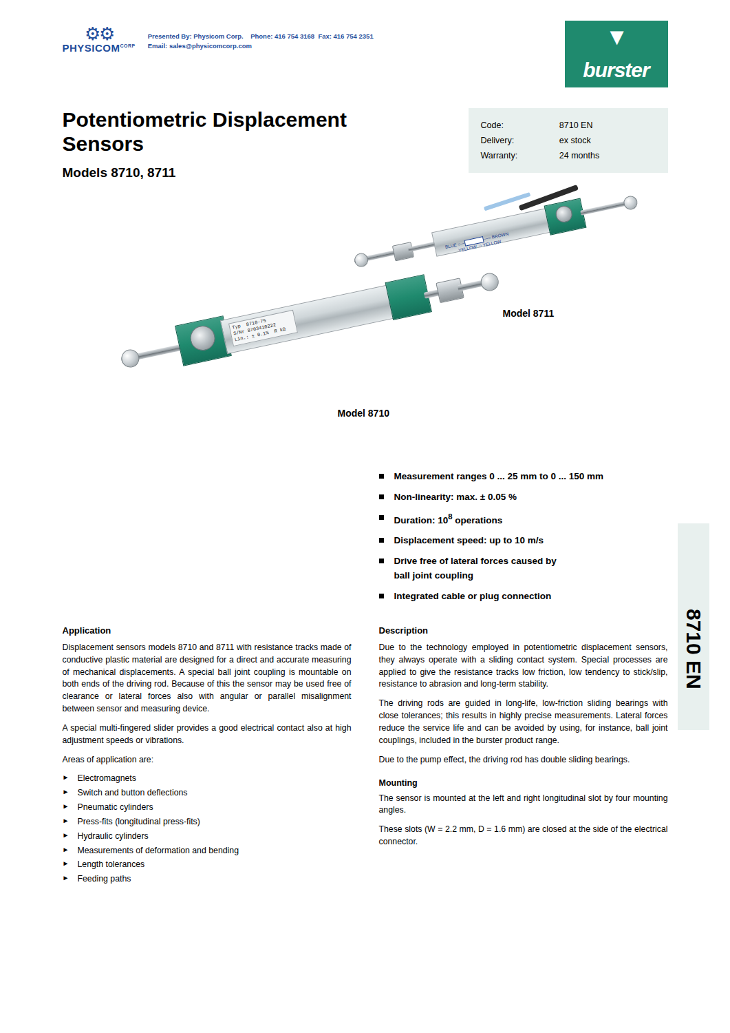⚙⚙
PHYSICOMCORP
Presented By: Physicom Corp. Phone: 416 754 3168 Fax: 416 754 2351
Email: sales@physicomcorp.com
▼
burster
Potentiometric Displacement Sensors
Models 8710, 8711
| Code: | 8710 EN |
| Delivery: | ex stock |
| Warranty: | 24 months |
BLUE ○— —○ BROWN
YELLOW ○ YELLOW
Typ 8710-75
S/Nr 8703410222
Lin.: ± 0.1% R kΩ
Model 8711
Model 8710
Measurement ranges 0 ... 25 mm to 0 ... 150 mm
Non-linearity: max. ± 0.05 %
Duration: 108 operations
Displacement speed: up to 10 m/s
Drive free of lateral forces caused by
ball joint coupling
Integrated cable or plug connection
8710 EN
Application
Displacement sensors models 8710 and 8711 with resistance tracks made of conductive plastic material are designed for a direct and accurate measuring of mechanical displacements. A special ball joint coupling is mountable on both ends of the driving rod. Because of this the sensor may be used free of clearance or lateral forces also with angular or parallel misalignment between sensor and measuring device.
A special multi-fingered slider provides a good electrical contact also at high adjustment speeds or vibrations.
Areas of application are:
Electromagnets
Switch and button deflections
Pneumatic cylinders
Press-fits (longitudinal press-fits)
Hydraulic cylinders
Measurements of deformation and bending
Length tolerances
Feeding paths
Description
Due to the technology employed in potentiometric displacement sensors, they always operate with a sliding contact system. Special processes are applied to give the resistance tracks low friction, low tendency to stick/slip, resistance to abrasion and long-term stability.
The driving rods are guided in long-life, low-friction sliding bearings with close tolerances; this results in highly precise measurements. Lateral forces reduce the service life and can be avoided by using, for instance, ball joint couplings, included in the burster product range.
Due to the pump effect, the driving rod has double sliding bearings.
Mounting
The sensor is mounted at the left and right longitudinal slot by four mounting angles.
These slots (W = 2.2 mm, D = 1.6 mm) are closed at the side of the electrical connector.